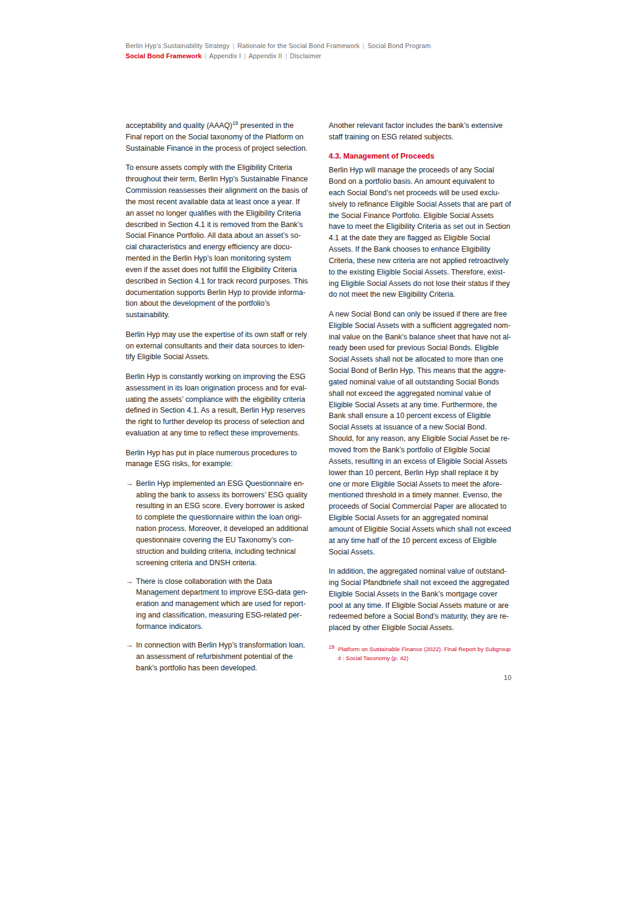Berlin Hyp’s Sustainability Strategy | Rationale for the Social Bond Framework | Social Bond Program
Social Bond Framework | Appendix I | Appendix II | Disclaimer
acceptability and quality (AAAQ)19 presented in the Final report on the Social taxonomy of the Platform on Sustainable Finance in the process of project selection.
To ensure assets comply with the Eligibility Criteria throughout their term, Berlin Hyp’s Sustainable Finance Commission reassesses their alignment on the basis of the most recent available data at least once a year. If an asset no longer qualifies with the Eligibility Criteria described in Section 4.1 it is removed from the Bank’s Social Finance Portfolio. All data about an asset’s social characteristics and energy efficiency are documented in the Berlin Hyp’s loan monitoring system even if the asset does not fulfill the Eligibility Criteria described in Section 4.1 for track record purposes. This documentation supports Berlin Hyp to provide information about the development of the portfolio’s sustainability.
Berlin Hyp may use the expertise of its own staff or rely on external consultants and their data sources to identify Eligible Social Assets.
Berlin Hyp is constantly working on improving the ESG assessment in its loan origination process and for evaluating the assets’ compliance with the eligibility criteria defined in Section 4.1. As a result, Berlin Hyp reserves the right to further develop its process of selection and evaluation at any time to reflect these improvements.
Berlin Hyp has put in place numerous procedures to manage ESG risks, for example:
Berlin Hyp implemented an ESG Questionnaire enabling the bank to assess its borrowers’ ESG quality resulting in an ESG score. Every borrower is asked to complete the questionnaire within the loan origination process. Moreover, it developed an additional questionnaire covering the EU Taxonomy’s construction and building criteria, including technical screening criteria and DNSH criteria.
There is close collaboration with the Data Management department to improve ESG-data generation and management which are used for reporting and classification, measuring ESG-related performance indicators.
In connection with Berlin Hyp’s transformation loan, an assessment of refurbishment potential of the bank’s portfolio has been developed.
Another relevant factor includes the bank’s extensive staff training on ESG related subjects.
4.3. Management of Proceeds
Berlin Hyp will manage the proceeds of any Social Bond on a portfolio basis. An amount equivalent to each Social Bond’s net proceeds will be used exclusively to refinance Eligible Social Assets that are part of the Social Finance Portfolio. Eligible Social Assets have to meet the Eligibility Criteria as set out in Section 4.1 at the date they are flagged as Eligible Social Assets. If the Bank chooses to enhance Eligibility Criteria, these new criteria are not applied retroactively to the existing Eligible Social Assets. Therefore, existing Eligible Social Assets do not lose their status if they do not meet the new Eligibility Criteria.
A new Social Bond can only be issued if there are free Eligible Social Assets with a sufficient aggregated nominal value on the Bank’s balance sheet that have not already been used for previous Social Bonds. Eligible Social Assets shall not be allocated to more than one Social Bond of Berlin Hyp. This means that the aggregated nominal value of all outstanding Social Bonds shall not exceed the aggregated nominal value of Eligible Social Assets at any time. Furthermore, the Bank shall ensure a 10 percent excess of Eligible Social Assets at issuance of a new Social Bond. Should, for any reason, any Eligible Social Asset be removed from the Bank’s portfolio of Eligible Social Assets, resulting in an excess of Eligible Social Assets lower than 10 percent, Berlin Hyp shall replace it by one or more Eligible Social Assets to meet the aforementioned threshold in a timely manner. Evenso, the proceeds of Social Commercial Paper are allocated to Eligible Social Assets for an aggregated nominal amount of Eligible Social Assets which shall not exceed at any time half of the 10 percent excess of Eligible Social Assets.
In addition, the aggregated nominal value of outstanding Social Pfandbriefe shall not exceed the aggregated Eligible Social Assets in the Bank’s mortgage cover pool at any time. If Eligible Social Assets mature or are redeemed before a Social Bond’s maturity, they are replaced by other Eligible Social Assets.
19Platform on Sustainable Finance (2022). Final Report by Subgroup 4 : Social Taxonomy (p. 42)
10